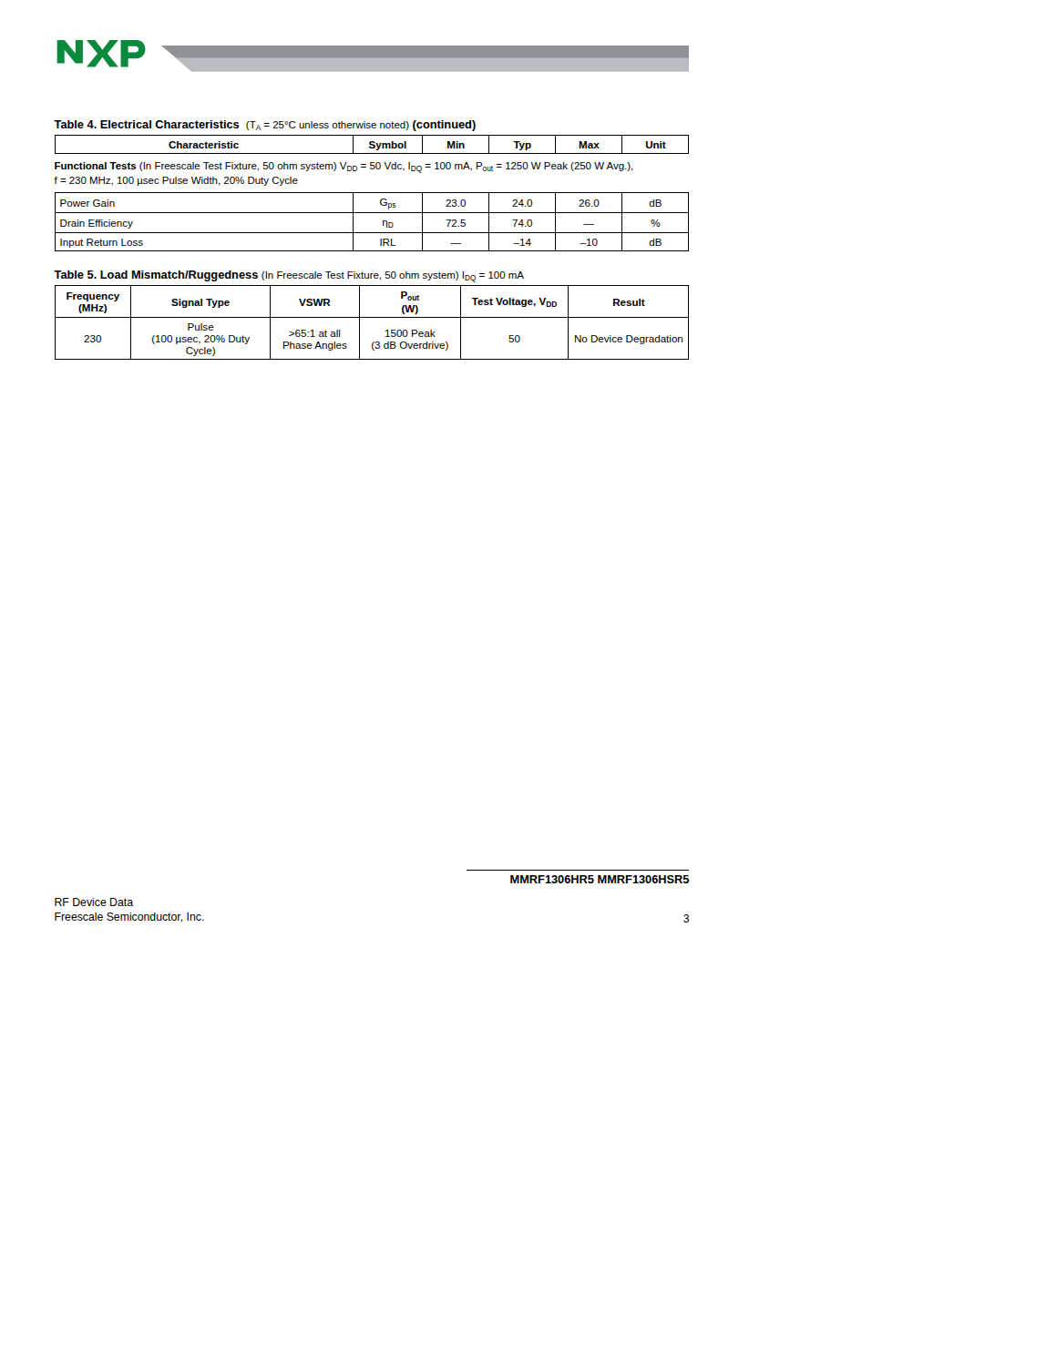Table 4. Electrical Characteristics (TA = 25°C unless otherwise noted) (continued)
| Characteristic | Symbol | Min | Typ | Max | Unit |
| --- | --- | --- | --- | --- | --- |
Functional Tests (In Freescale Test Fixture, 50 ohm system) VDD = 50 Vdc, IDQ = 100 mA, Pout = 1250 W Peak (250 W Avg.),
f = 230 MHz, 100 µsec Pulse Width, 20% Duty Cycle
| Power Gain | G ps | 23.0 | 24.0 | 26.0 | dB |
| Drain Efficiency | η D | 72.5 | 74.0 | — | % |
| Input Return Loss | IRL | — | –14 | –10 | dB |
Table 5. Load Mismatch/Ruggedness (In Freescale Test Fixture, 50 ohm system) IDQ = 100 mA
| Frequency (MHz) | Signal Type | VSWR | P out (W) | Test Voltage, V DD | Result |
| --- | --- | --- | --- | --- | --- |
| 230 | Pulse (100 µsec, 20% Duty Cycle) | >65:1 at all Phase Angles | 1500 Peak (3 dB Overdrive) | 50 | No Device Degradation |
MMRF1306HR5 MMRF1306HSR5
RF Device Data
Freescale Semiconductor, Inc.
3